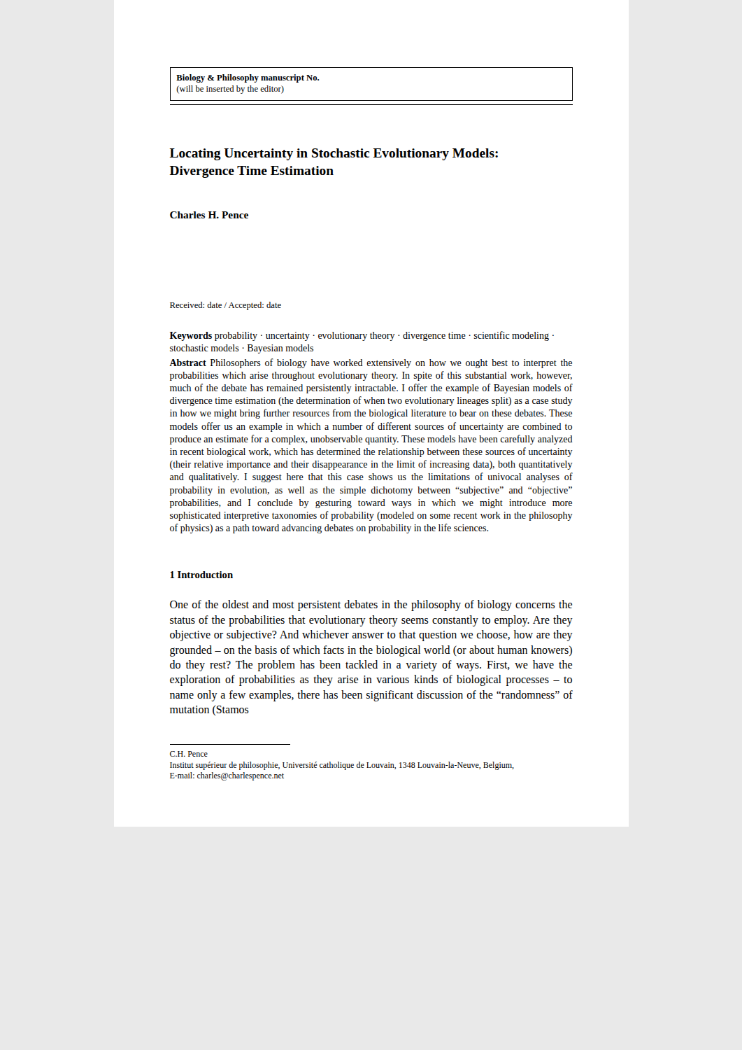Biology & Philosophy manuscript No. (will be inserted by the editor)
Locating Uncertainty in Stochastic Evolutionary Models:
Divergence Time Estimation
Charles H. Pence
Received: date / Accepted: date
Keywords probability · uncertainty · evolutionary theory · divergence time · scientific modeling · stochastic models · Bayesian models
Abstract Philosophers of biology have worked extensively on how we ought best to interpret the probabilities which arise throughout evolutionary theory. In spite of this substantial work, however, much of the debate has remained persistently intractable. I offer the example of Bayesian models of divergence time estimation (the determination of when two evolutionary lineages split) as a case study in how we might bring further resources from the biological literature to bear on these debates. These models offer us an example in which a number of different sources of uncertainty are combined to produce an estimate for a complex, unobservable quantity. These models have been carefully analyzed in recent biological work, which has determined the relationship between these sources of uncertainty (their relative importance and their disappearance in the limit of increasing data), both quantitatively and qualitatively. I suggest here that this case shows us the limitations of univocal analyses of probability in evolution, as well as the simple dichotomy between “subjective” and “objective” probabilities, and I conclude by gesturing toward ways in which we might introduce more sophisticated interpretive taxonomies of probability (modeled on some recent work in the philosophy of physics) as a path toward advancing debates on probability in the life sciences.
1 Introduction
One of the oldest and most persistent debates in the philosophy of biology concerns the status of the probabilities that evolutionary theory seems constantly to employ. Are they objective or subjective? And whichever answer to that question we choose, how are they grounded – on the basis of which facts in the biological world (or about human knowers) do they rest? The problem has been tackled in a variety of ways. First, we have the exploration of probabilities as they arise in various kinds of biological processes – to name only a few examples, there has been significant discussion of the “randomness” of mutation (Stamos
C.H. Pence
Institut supérieur de philosophie, Université catholique de Louvain, 1348 Louvain-la-Neuve, Belgium,
E-mail: charles@charlespence.net